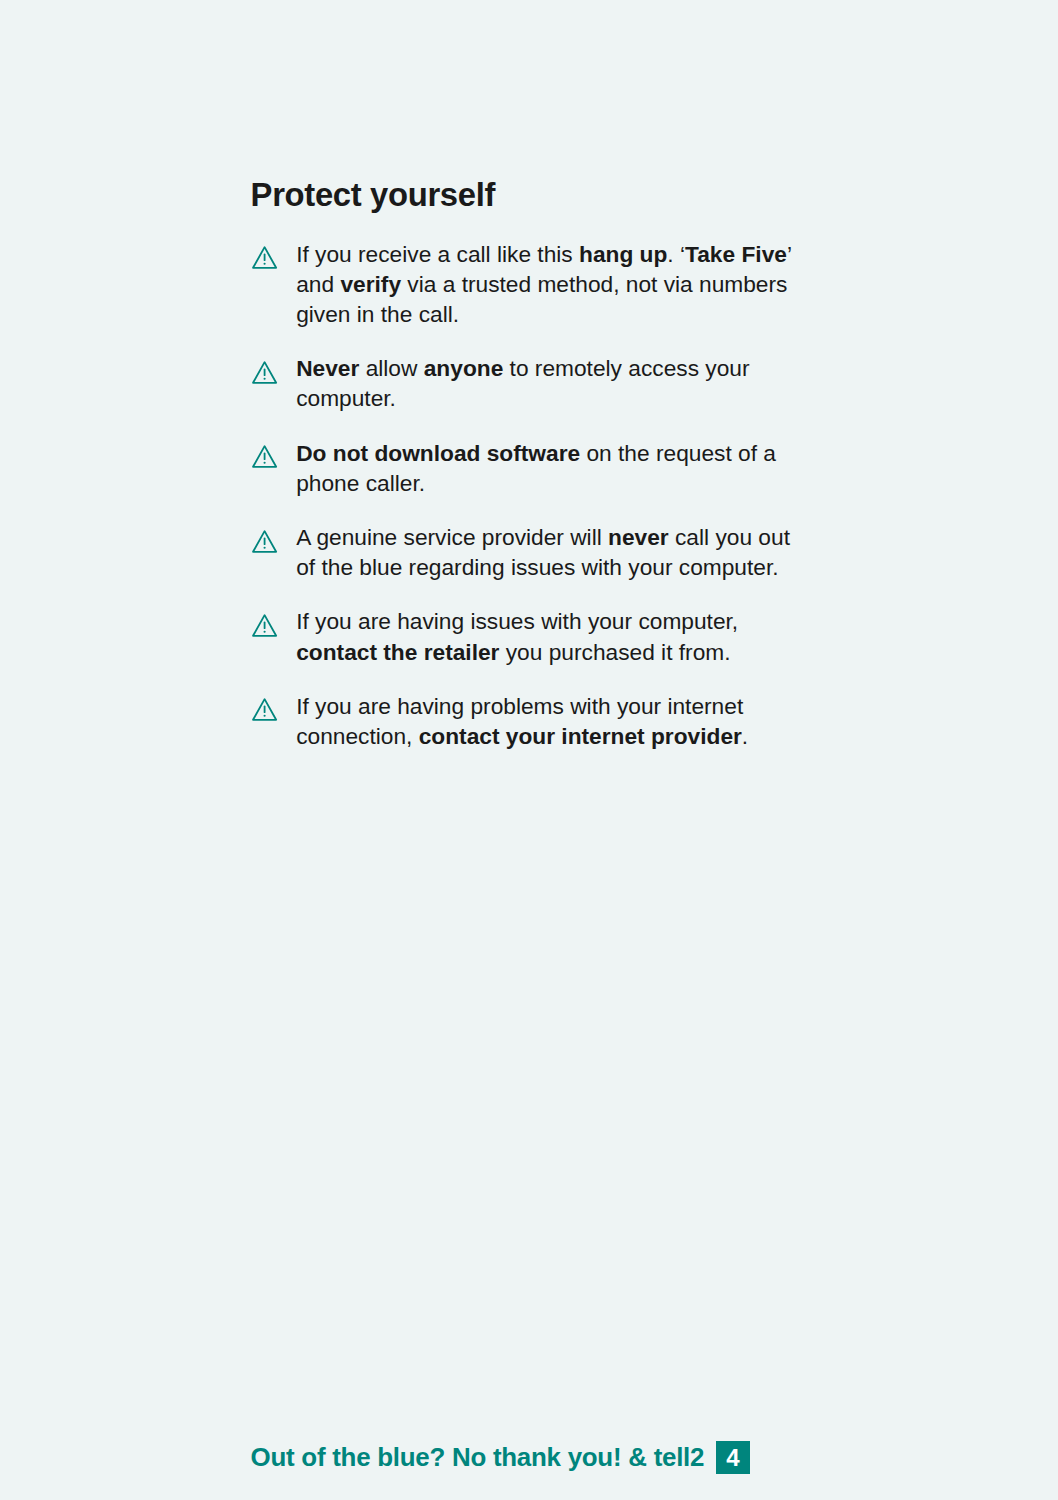Protect yourself
If you receive a call like this hang up. ‘Take Five’ and verify via a trusted method, not via numbers given in the call.
Never allow anyone to remotely access your computer.
Do not download software on the request of a phone caller.
A genuine service provider will never call you out of the blue regarding issues with your computer.
If you are having issues with your computer, contact the retailer you purchased it from.
If you are having problems with your internet connection, contact your internet provider.
Out of the blue? No thank you! & tell2 4